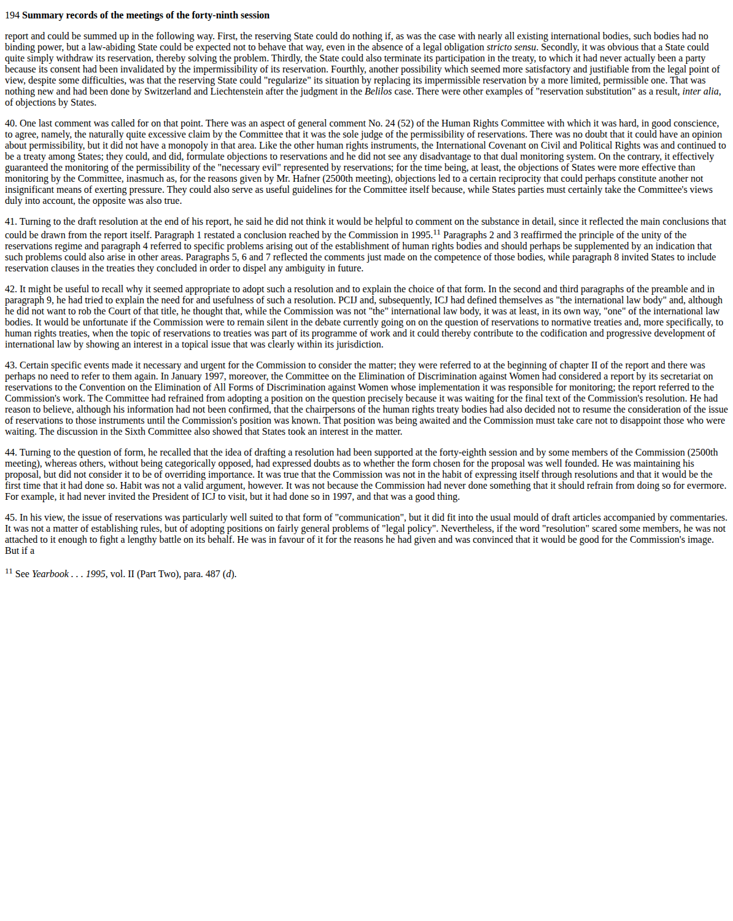194 Summary records of the meetings of the forty-ninth session
report and could be summed up in the following way. First, the reserving State could do nothing if, as was the case with nearly all existing international bodies, such bodies had no binding power, but a law-abiding State could be expected not to behave that way, even in the absence of a legal obligation stricto sensu. Secondly, it was obvious that a State could quite simply withdraw its reservation, thereby solving the problem. Thirdly, the State could also terminate its participation in the treaty, to which it had never actually been a party because its consent had been invalidated by the impermissibility of its reservation. Fourthly, another possibility which seemed more satisfactory and justifiable from the legal point of view, despite some difficulties, was that the reserving State could "regularize" its situation by replacing its impermissible reservation by a more limited, permissible one. That was nothing new and had been done by Switzerland and Liechtenstein after the judgment in the Belilos case. There were other examples of "reservation substitution" as a result, inter alia, of objections by States.
40. One last comment was called for on that point. There was an aspect of general comment No. 24 (52) of the Human Rights Committee with which it was hard, in good conscience, to agree, namely, the naturally quite excessive claim by the Committee that it was the sole judge of the permissibility of reservations. There was no doubt that it could have an opinion about permissibility, but it did not have a monopoly in that area. Like the other human rights instruments, the International Covenant on Civil and Political Rights was and continued to be a treaty among States; they could, and did, formulate objections to reservations and he did not see any disadvantage to that dual monitoring system. On the contrary, it effectively guaranteed the monitoring of the permissibility of the "necessary evil" represented by reservations; for the time being, at least, the objections of States were more effective than monitoring by the Committee, inasmuch as, for the reasons given by Mr. Hafner (2500th meeting), objections led to a certain reciprocity that could perhaps constitute another not insignificant means of exerting pressure. They could also serve as useful guidelines for the Committee itself because, while States parties must certainly take the Committee's views duly into account, the opposite was also true.
41. Turning to the draft resolution at the end of his report, he said he did not think it would be helpful to comment on the substance in detail, since it reflected the main conclusions that could be drawn from the report itself. Paragraph 1 restated a conclusion reached by the Commission in 1995.11 Paragraphs 2 and 3 reaffirmed the principle of the unity of the reservations regime and paragraph 4 referred to specific problems arising out of the establishment of human rights bodies and should perhaps be supplemented by an indication that such problems could also arise in other areas. Paragraphs 5, 6 and 7 reflected the comments just made on the competence of those bodies, while paragraph 8 invited States to include reservation clauses in the treaties they concluded in order to dispel any ambiguity in future.
42. It might be useful to recall why it seemed appropriate to adopt such a resolution and to explain the choice of that form. In the second and third paragraphs of the preamble and in paragraph 9, he had tried to explain the need for and usefulness of such a resolution. PCIJ and, subsequently, ICJ had defined themselves as "the international law body" and, although he did not want to rob the Court of that title, he thought that, while the Commission was not "the" international law body, it was at least, in its own way, "one" of the international law bodies. It would be unfortunate if the Commission were to remain silent in the debate currently going on on the question of reservations to normative treaties and, more specifically, to human rights treaties, when the topic of reservations to treaties was part of its programme of work and it could thereby contribute to the codification and progressive development of international law by showing an interest in a topical issue that was clearly within its jurisdiction.
43. Certain specific events made it necessary and urgent for the Commission to consider the matter; they were referred to at the beginning of chapter II of the report and there was perhaps no need to refer to them again. In January 1997, moreover, the Committee on the Elimination of Discrimination against Women had considered a report by its secretariat on reservations to the Convention on the Elimination of All Forms of Discrimination against Women whose implementation it was responsible for monitoring; the report referred to the Commission's work. The Committee had refrained from adopting a position on the question precisely because it was waiting for the final text of the Commission's resolution. He had reason to believe, although his information had not been confirmed, that the chairpersons of the human rights treaty bodies had also decided not to resume the consideration of the issue of reservations to those instruments until the Commission's position was known. That position was being awaited and the Commission must take care not to disappoint those who were waiting. The discussion in the Sixth Committee also showed that States took an interest in the matter.
44. Turning to the question of form, he recalled that the idea of drafting a resolution had been supported at the forty-eighth session and by some members of the Commission (2500th meeting), whereas others, without being categorically opposed, had expressed doubts as to whether the form chosen for the proposal was well founded. He was maintaining his proposal, but did not consider it to be of overriding importance. It was true that the Commission was not in the habit of expressing itself through resolutions and that it would be the first time that it had done so. Habit was not a valid argument, however. It was not because the Commission had never done something that it should refrain from doing so for evermore. For example, it had never invited the President of ICJ to visit, but it had done so in 1997, and that was a good thing.
45. In his view, the issue of reservations was particularly well suited to that form of "communication", but it did fit into the usual mould of draft articles accompanied by commentaries. It was not a matter of establishing rules, but of adopting positions on fairly general problems of "legal policy". Nevertheless, if the word "resolution" scared some members, he was not attached to it enough to fight a lengthy battle on its behalf. He was in favour of it for the reasons he had given and was convinced that it would be good for the Commission's image. But if a
11 See Yearbook . . . 1995, vol. II (Part Two), para. 487 (d).